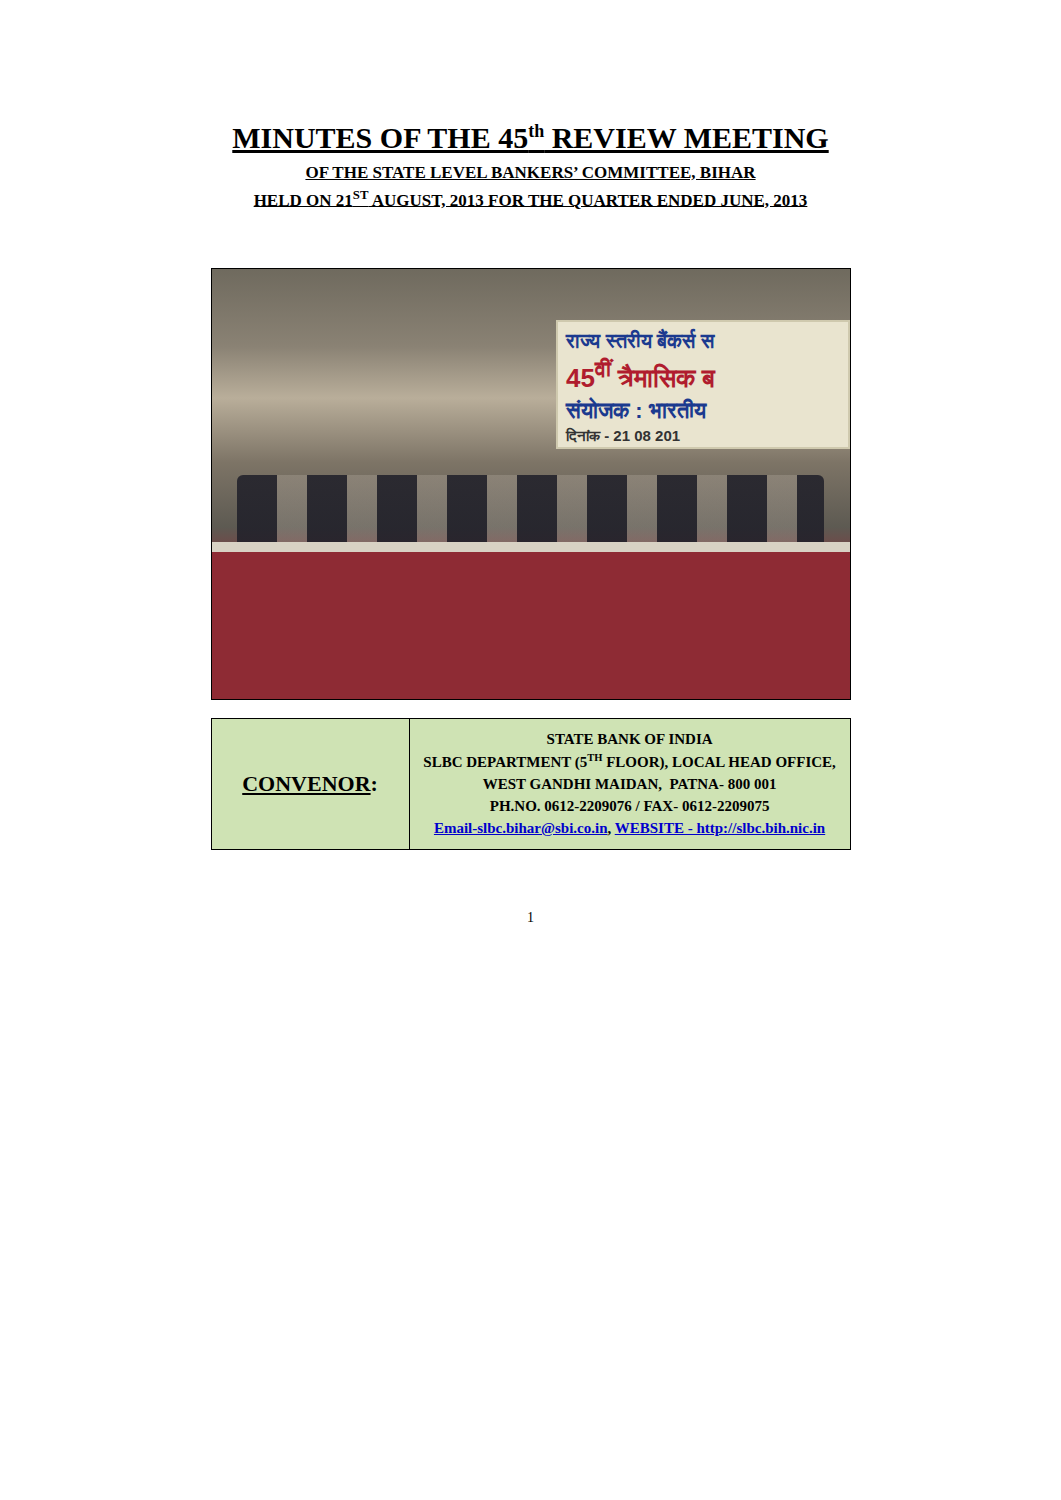MINUTES OF THE 45th REVIEW MEETING
OF THE STATE LEVEL BANKERS’ COMMITTEE, BIHAR
HELD ON 21ST AUGUST, 2013 FOR THE QUARTER ENDED JUNE, 2013
राज्य स्तरीय बैंकर्स स
45वीं त्रैमासिक ब
संयोजक : भारतीय
दिनांक - 21 08 201
CONVENOR:
STATE BANK OF INDIA
SLBC DEPARTMENT (5TH FLOOR), LOCAL HEAD OFFICE,
WEST GANDHI MAIDAN, PATNA- 800 001
PH.NO. 0612-2209076 / FAX- 0612-2209075
Email-slbc.bihar@sbi.co.in, WEBSITE - http://slbc.bih.nic.in
1